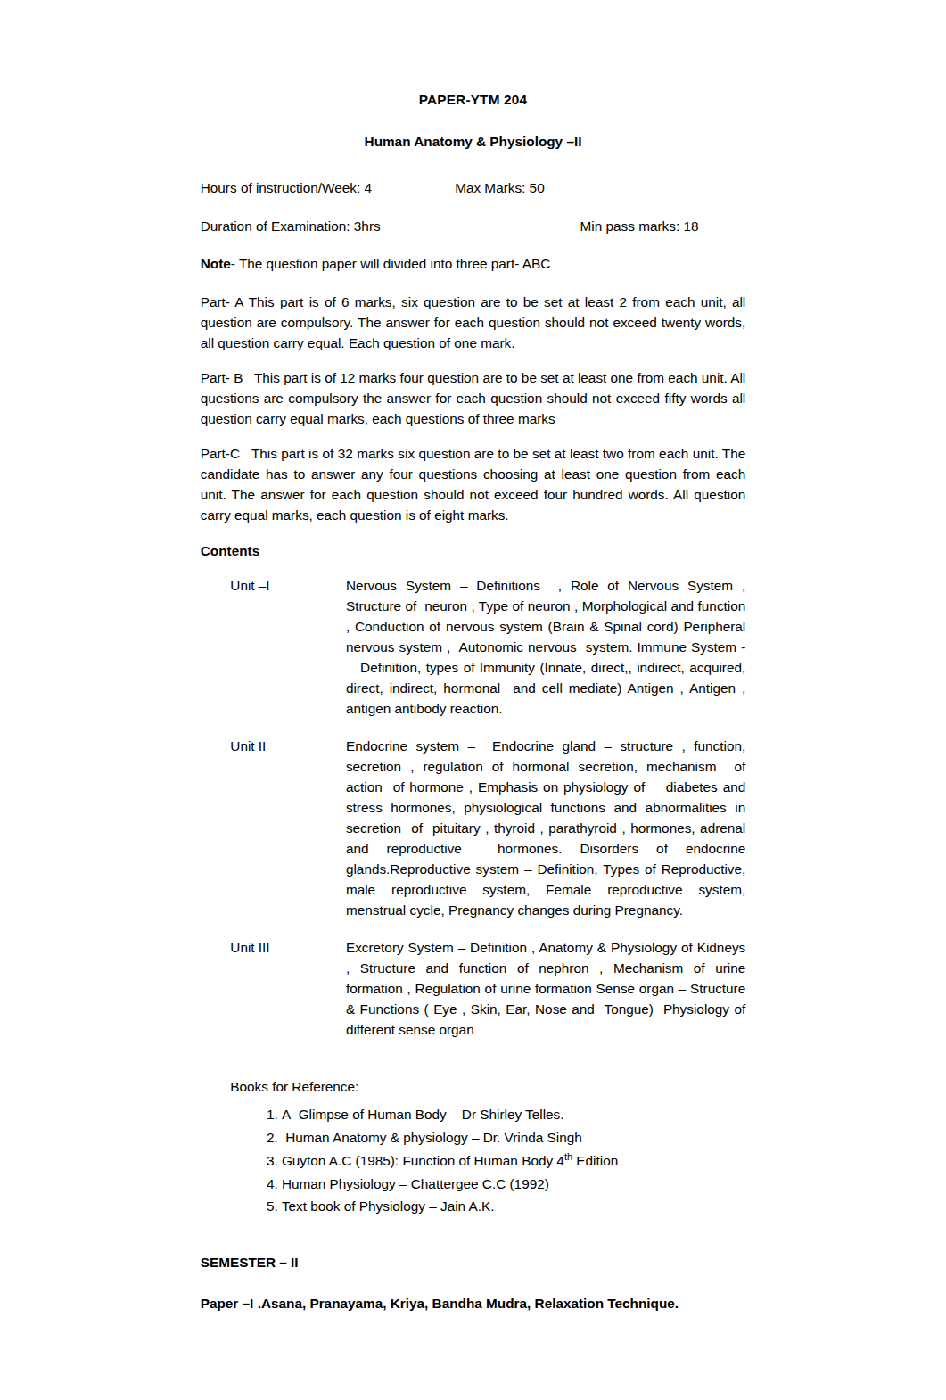PAPER-YTM 204
Human Anatomy & Physiology –II
Hours of instruction/Week: 4
Max Marks: 50
Duration of Examination: 3hrs
Min pass marks: 18
Note- The question paper will divided into three part- ABC
Part- A This part is of 6 marks, six question are to be set at least 2 from each unit, all question are compulsory. The answer for each question should not exceed twenty words, all question carry equal. Each question of one mark.
Part- B This part is of 12 marks four question are to be set at least one from each unit. All questions are compulsory the answer for each question should not exceed fifty words all question carry equal marks, each questions of three marks
Part-C This part is of 32 marks six question are to be set at least two from each unit. The candidate has to answer any four questions choosing at least one question from each unit. The answer for each question should not exceed four hundred words. All question carry equal marks, each question is of eight marks.
Contents
| Unit –I | Nervous System – Definitions , Role of Nervous System , Structure of neuron , Type of neuron , Morphological and function , Conduction of nervous system (Brain & Spinal cord) Peripheral nervous system , Autonomic nervous system. Immune System - Definition, types of Immunity (Innate, direct,, indirect, acquired, direct, indirect, hormonal and cell mediate) Antigen , Antigen , antigen antibody reaction. |
| Unit II | Endocrine system – Endocrine gland – structure , function, secretion , regulation of hormonal secretion, mechanism of action of hormone , Emphasis on physiology of diabetes and stress hormones, physiological functions and abnormalities in secretion of pituitary , thyroid , parathyroid , hormones, adrenal and reproductive hormones. Disorders of endocrine glands.Reproductive system – Definition, Types of Reproductive, male reproductive system, Female reproductive system, menstrual cycle, Pregnancy changes during Pregnancy. |
| Unit III | Excretory System – Definition , Anatomy & Physiology of Kidneys , Structure and function of nephron , Mechanism of urine formation , Regulation of urine formation Sense organ – Structure & Functions ( Eye , Skin, Ear, Nose and Tongue) Physiology of different sense organ |
Books for Reference:
A Glimpse of Human Body – Dr Shirley Telles.
Human Anatomy & physiology – Dr. Vrinda Singh
Guyton A.C (1985): Function of Human Body 4th Edition
Human Physiology – Chattergee C.C (1992)
Text book of Physiology – Jain A.K.
SEMESTER – II
Paper –I .Asana, Pranayama, Kriya, Bandha Mudra, Relaxation Technique.